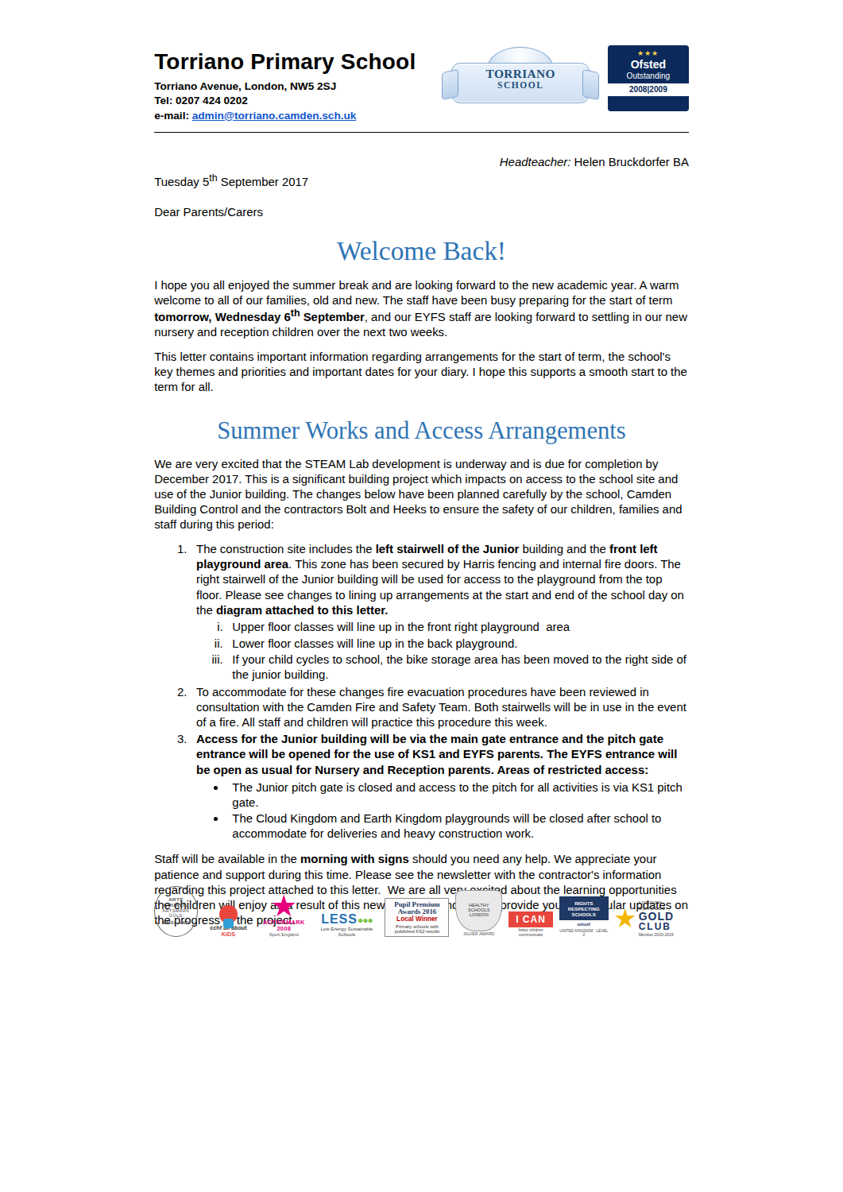Torriano Primary School
Torriano Avenue, London, NW5 2SJ
Tel: 0207 424 0202
e-mail: admin@torriano.camden.sch.uk
TORRIANO
SCHOOL
★★★
Ofsted
Outstanding
2008|2009
Headteacher: Helen Bruckdorfer BA
Tuesday 5th September 2017
Dear Parents/Carers
Welcome Back!
I hope you all enjoyed the summer break and are looking forward to the new academic year. A warm welcome to all of our families, old and new. The staff have been busy preparing for the start of term tomorrow, Wednesday 6th September, and our EYFS staff are looking forward to settling in our new nursery and reception children over the next two weeks.
This letter contains important information regarding arrangements for the start of term, the school's key themes and priorities and important dates for your diary. I hope this supports a smooth start to the term for all.
Summer Works and Access Arrangements
We are very excited that the STEAM Lab development is underway and is due for completion by December 2017. This is a significant building project which impacts on access to the school site and use of the Junior building. The changes below have been planned carefully by the school, Camden Building Control and the contractors Bolt and Heeks to ensure the safety of our children, families and staff during this period:
The construction site includes the left stairwell of the Junior building and the front left playground area. This zone has been secured by Harris fencing and internal fire doors. The right stairwell of the Junior building will be used for access to the playground from the top floor. Please see changes to lining up arrangements at the start and end of the school day on the diagram attached to this letter.
Upper floor classes will line up in the front right playground area
Lower floor classes will line up in the back playground.
If your child cycles to school, the bike storage area has been moved to the right side of the junior building.
To accommodate for these changes fire evacuation procedures have been reviewed in consultation with the Camden Fire and Safety Team. Both stairwells will be in use in the event of a fire. All staff and children will practice this procedure this week.
Access for the Junior building will be via the main gate entrance and the pitch gate entrance will be opened for the use of KS1 and EYFS parents. The EYFS entrance will be open as usual for Nursery and Reception parents. Areas of restricted access:
The Junior pitch gate is closed and access to the pitch for all activities is via KS1 pitch gate.
The Cloud Kingdom and Earth Kingdom playgrounds will be closed after school to accommodate for deliveries and heavy construction work.
Staff will be available in the morning with signs should you need any help. We appreciate your patience and support during this time. Please see the newsletter with the contractor's information regarding this project attached to this letter. We are all very excited about the learning opportunities the children will enjoy as a result of this new provision and we will provide you with regular updates on the progress of the project.
ARTS COUNCIL
ARTSMARK
GOLD
ENGLAND
cchf all about KiDS
ACTIVEMARK 2008
Sport England
LESS●●●
Low Energy Sustainable Schools
Pupil Premium
Awards 2016
Local Winner
Primary schools with
published KS2 results
HEALTHY
SCHOOLS
LONDON
SILVER AWARD
I CAN
helps children communicate
RIGHTS
RESPECTING
SCHOOLS
unicef
UNITED KINGDOM LEVEL 2
LONDON SCHOOLS
GOLD
CLUB
Member 2015-2016